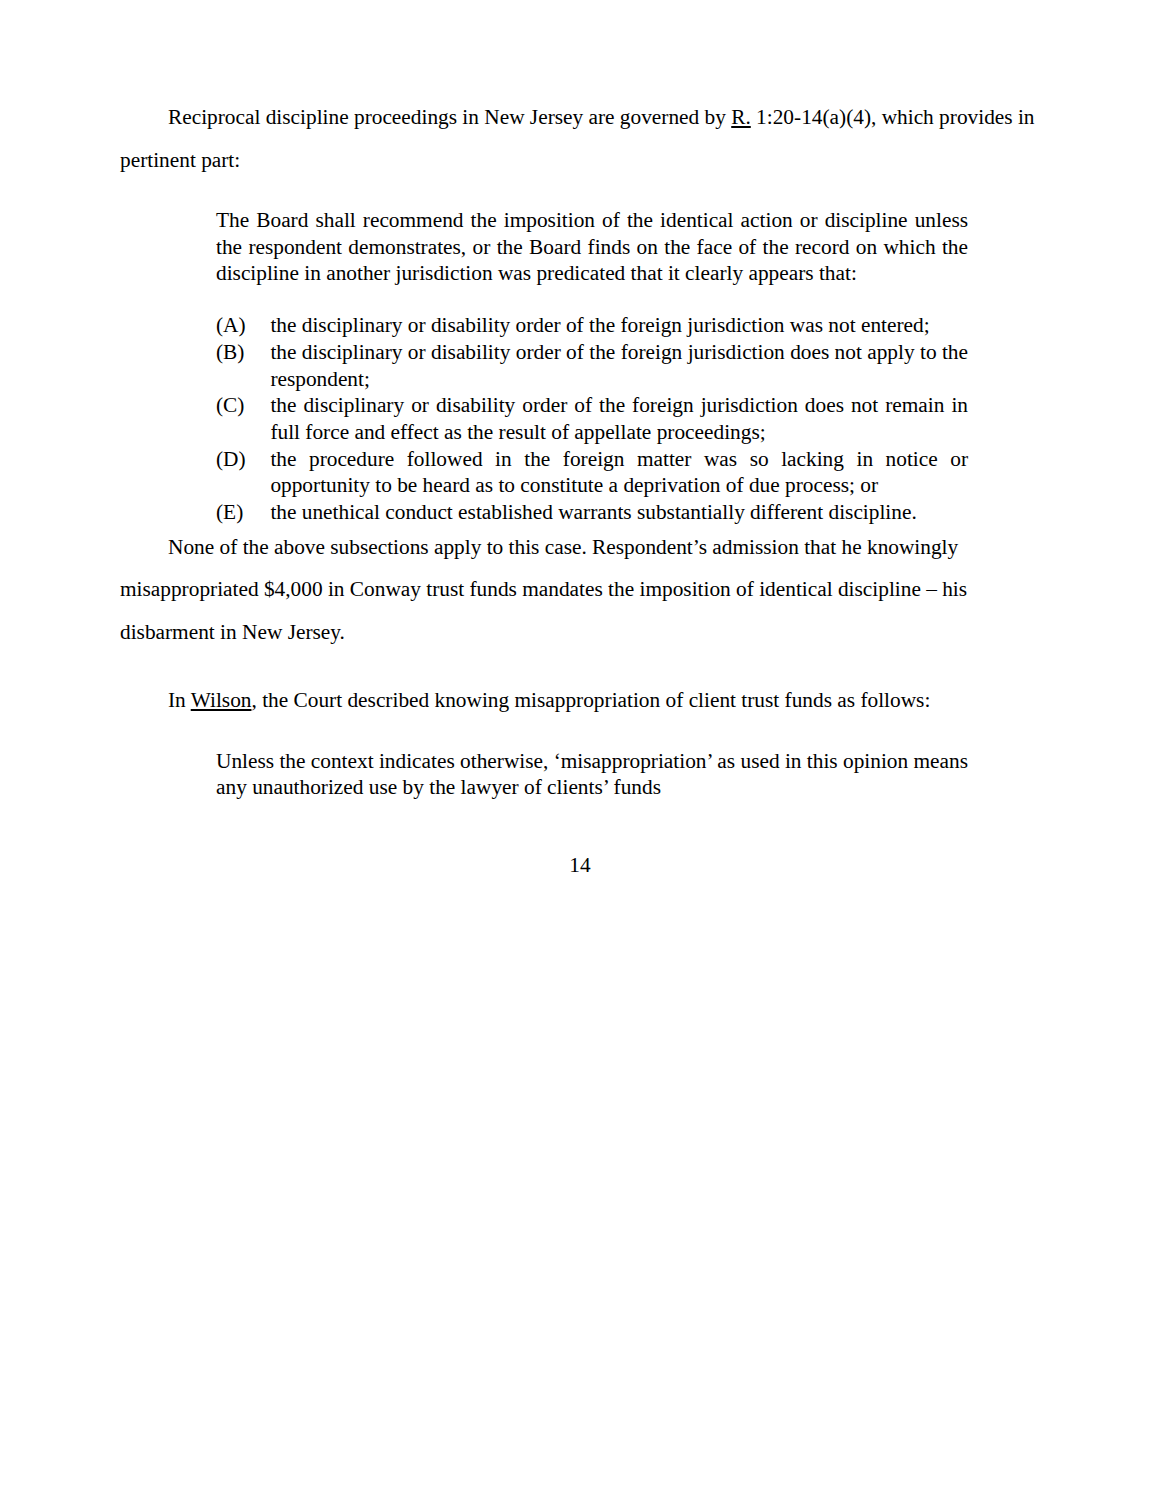Reciprocal discipline proceedings in New Jersey are governed by R. 1:20-14(a)(4), which provides in pertinent part:
The Board shall recommend the imposition of the identical action or discipline unless the respondent demonstrates, or the Board finds on the face of the record on which the discipline in another jurisdiction was predicated that it clearly appears that:
(A) the disciplinary or disability order of the foreign jurisdiction was not entered;
(B) the disciplinary or disability order of the foreign jurisdiction does not apply to the respondent;
(C) the disciplinary or disability order of the foreign jurisdiction does not remain in full force and effect as the result of appellate proceedings;
(D) the procedure followed in the foreign matter was so lacking in notice or opportunity to be heard as to constitute a deprivation of due process; or
(E) the unethical conduct established warrants substantially different discipline.
None of the above subsections apply to this case. Respondent’s admission that he knowingly misappropriated $4,000 in Conway trust funds mandates the imposition of identical discipline – his disbarment in New Jersey.
In Wilson, the Court described knowing misappropriation of client trust funds as follows:
Unless the context indicates otherwise, ‘misappropriation’ as used in this opinion means any unauthorized use by the lawyer of clients’ funds
14